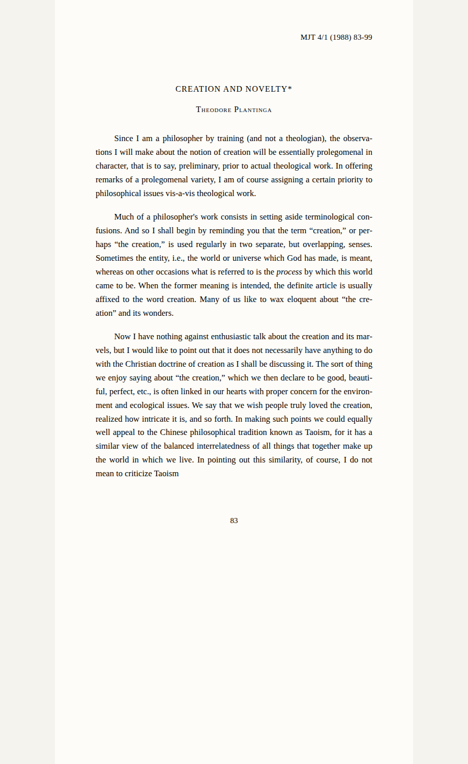MJT 4/1 (1988) 83-99
CREATION AND NOVELTY*
Theodore Plantinga
Since I am a philosopher by training (and not a theologian), the observations I will make about the notion of creation will be essentially prolegomenal in character, that is to say, preliminary, prior to actual theological work. In offering remarks of a prolegomenal variety, I am of course assigning a certain priority to philosophical issues vis-a-vis theological work.
Much of a philosopher's work consists in setting aside terminological confusions. And so I shall begin by reminding you that the term “creation,” or perhaps “the creation,” is used regularly in two separate, but overlapping, senses. Sometimes the entity, i.e., the world or universe which God has made, is meant, whereas on other occasions what is referred to is the process by which this world came to be. When the former meaning is intended, the definite article is usually affixed to the word creation. Many of us like to wax eloquent about “the creation” and its wonders.
Now I have nothing against enthusiastic talk about the creation and its marvels, but I would like to point out that it does not necessarily have anything to do with the Christian doctrine of creation as I shall be discussing it. The sort of thing we enjoy saying about “the creation,” which we then declare to be good, beautiful, perfect, etc., is often linked in our hearts with proper concern for the environment and ecological issues. We say that we wish people truly loved the creation, realized how intricate it is, and so forth. In making such points we could equally well appeal to the Chinese philosophical tradition known as Taoism, for it has a similar view of the balanced interrelatedness of all things that together make up the world in which we live. In pointing out this similarity, of course, I do not mean to criticize Taoism
83